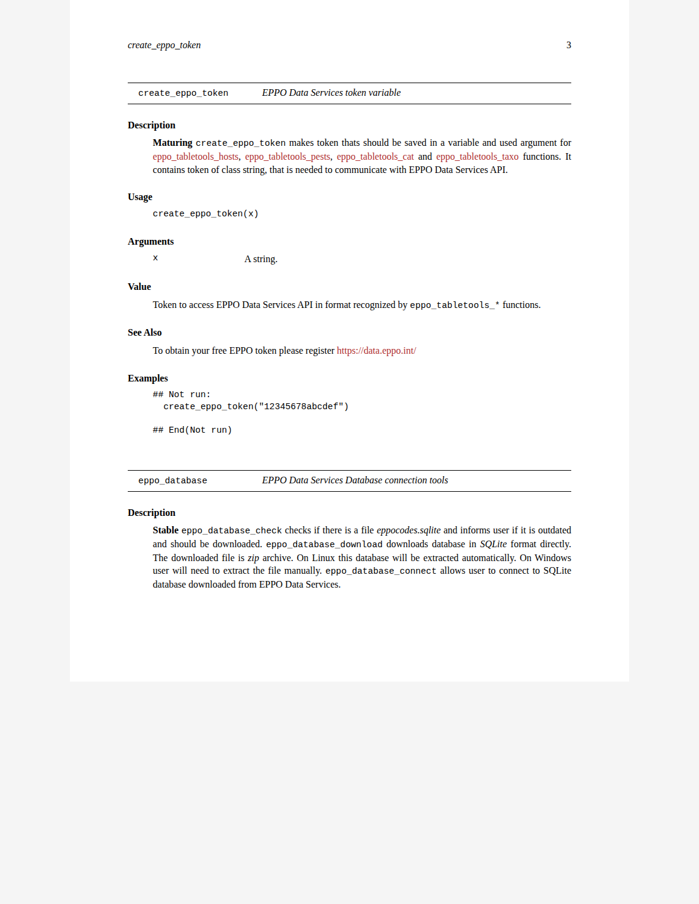create_eppo_token 3
create_eppo_token EPPO Data Services token variable
Description
Maturing create_eppo_token makes token thats should be saved in a variable and used argument for eppo_tabletools_hosts, eppo_tabletools_pests, eppo_tabletools_cat and eppo_tabletools_taxo functions. It contains token of class string, that is needed to communicate with EPPO Data Services API.
Usage
create_eppo_token(x)
Arguments
x
A string.
Value
Token to access EPPO Data Services API in format recognized by eppo_tabletools_* functions.
See Also
To obtain your free EPPO token please register https://data.eppo.int/
Examples
## Not run:
  create_eppo_token("12345678abcdef")

## End(Not run)
eppo_database EPPO Data Services Database connection tools
Description
Stable eppo_database_check checks if there is a file eppocodes.sqlite and informs user if it is outdated and should be downloaded. eppo_database_download downloads database in SQLite format directly. The downloaded file is zip archive. On Linux this database will be extracted automatically. On Windows user will need to extract the file manually. eppo_database_connect allows user to connect to SQLite database downloaded from EPPO Data Services.